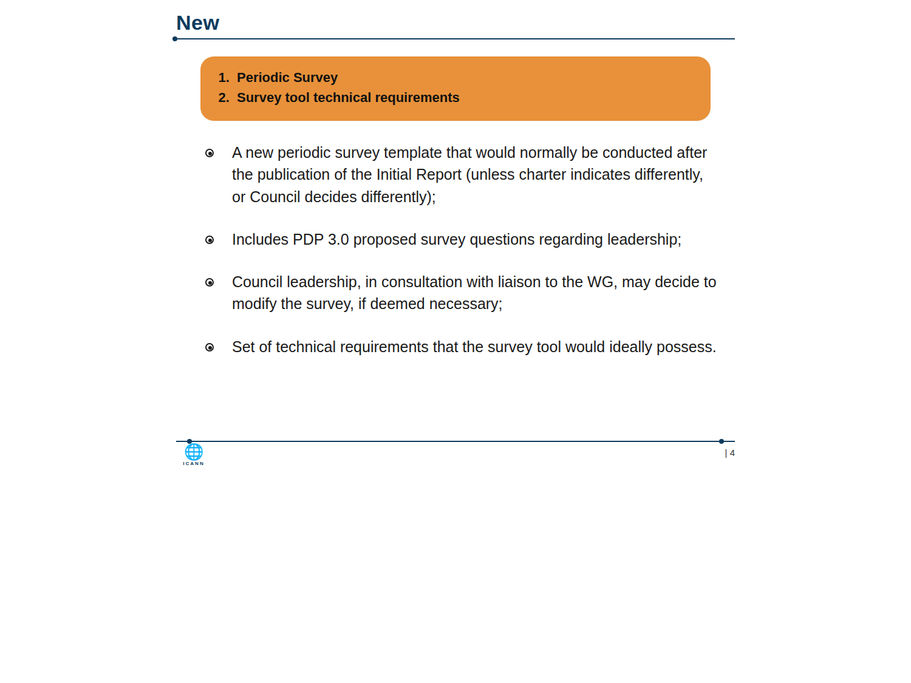New
Periodic Survey
Survey tool technical requirements
A new periodic survey template that would normally be conducted after the publication of the Initial Report (unless charter indicates differently, or Council decides differently);
Includes PDP 3.0 proposed survey questions regarding leadership;
Council leadership, in consultation with liaison to the WG, may decide to modify the survey, if deemed necessary;
Set of technical requirements that the survey tool would ideally possess.
| 4
🌐
ICANN